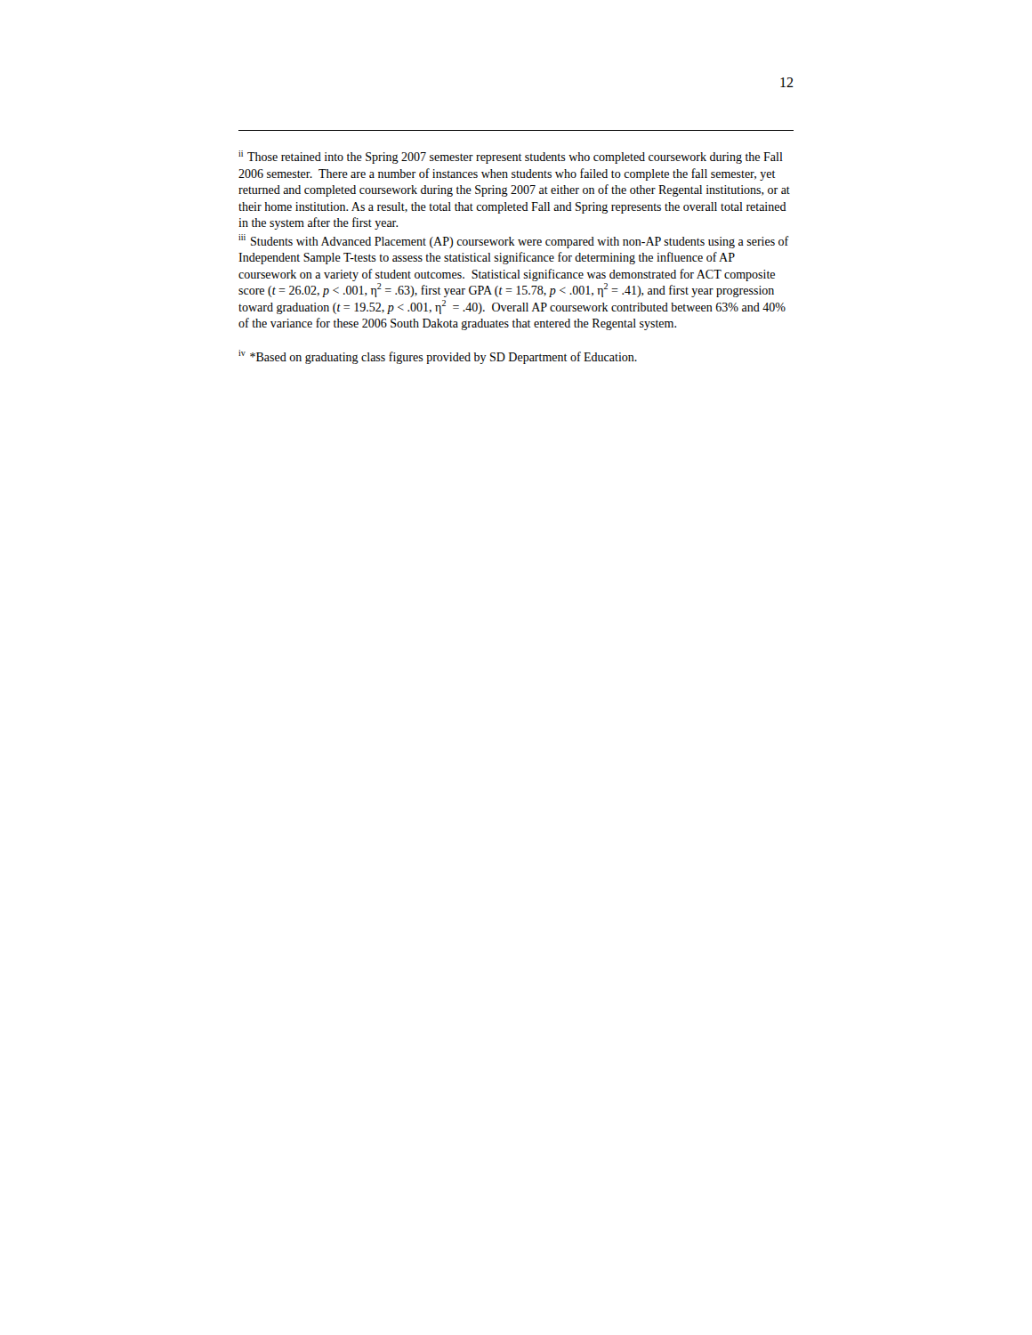12
ii Those retained into the Spring 2007 semester represent students who completed coursework during the Fall 2006 semester. There are a number of instances when students who failed to complete the fall semester, yet returned and completed coursework during the Spring 2007 at either on of the other Regental institutions, or at their home institution. As a result, the total that completed Fall and Spring represents the overall total retained in the system after the first year.
iii Students with Advanced Placement (AP) coursework were compared with non-AP students using a series of Independent Sample T-tests to assess the statistical significance for determining the influence of AP coursework on a variety of student outcomes. Statistical significance was demonstrated for ACT composite score (t = 26.02, p < .001, η2 = .63), first year GPA (t = 15.78, p < .001, η2 = .41), and first year progression toward graduation (t = 19.52, p < .001, η2 = .40). Overall AP coursework contributed between 63% and 40% of the variance for these 2006 South Dakota graduates that entered the Regental system.
iv *Based on graduating class figures provided by SD Department of Education.